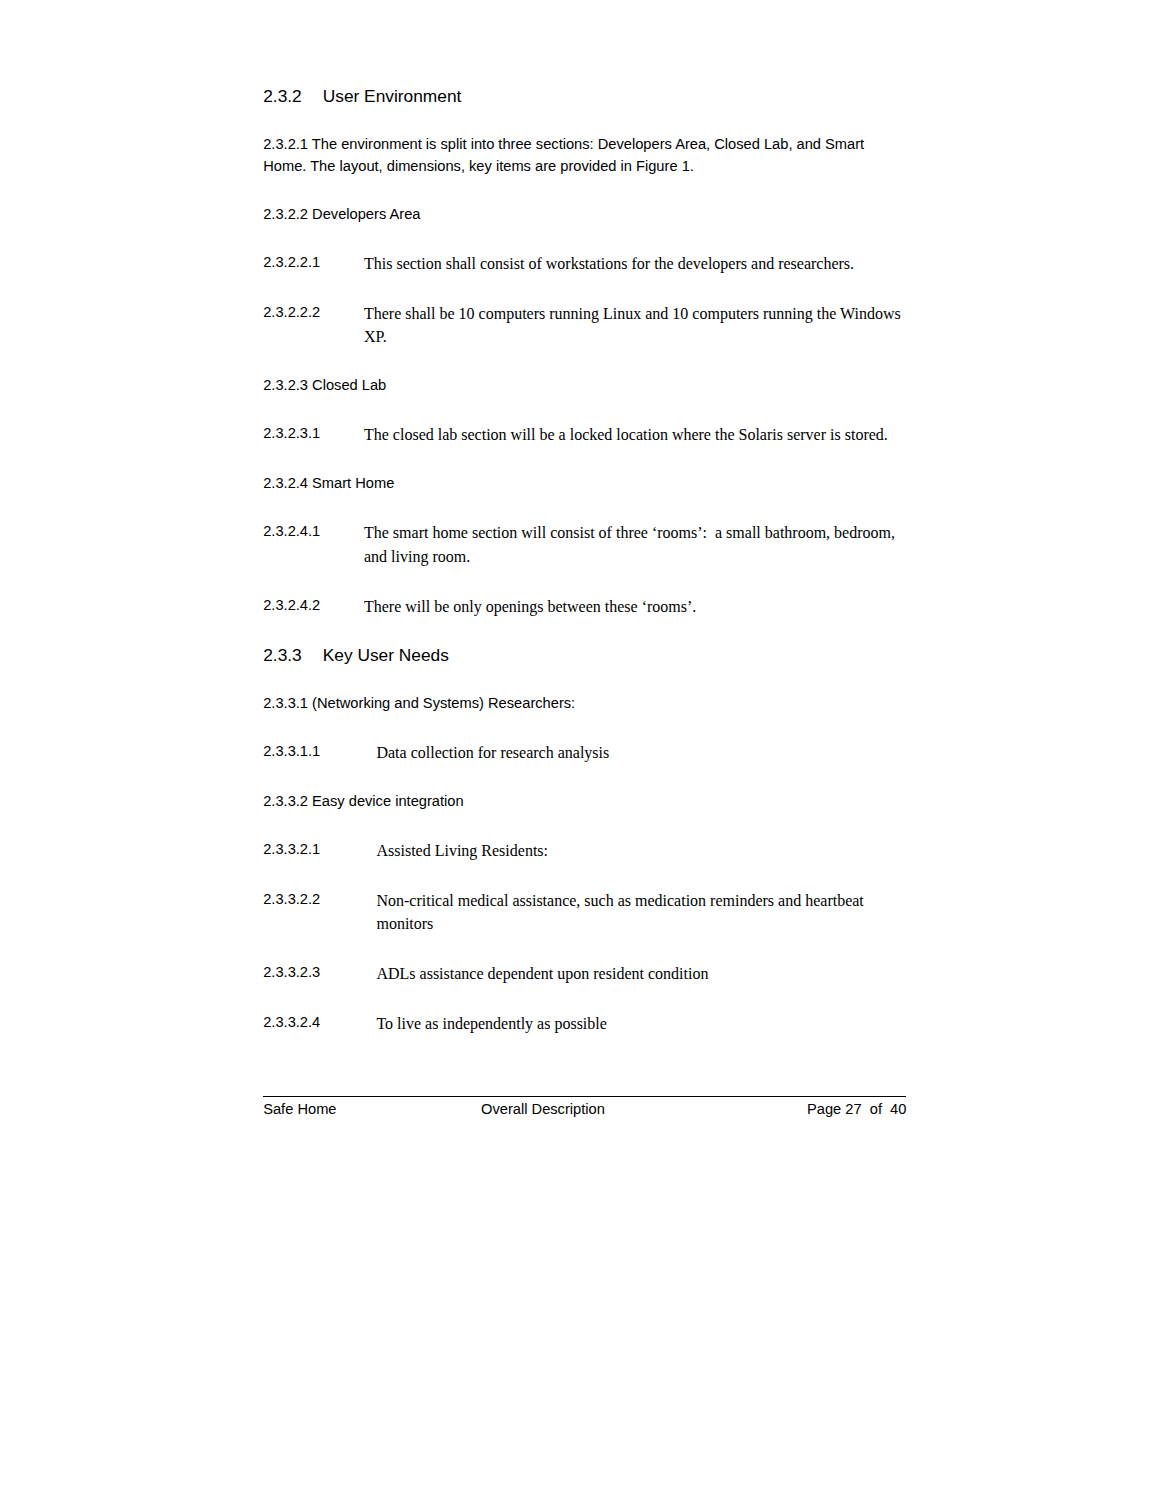2.3.2 User Environment
2.3.2.1 The environment is split into three sections: Developers Area, Closed Lab, and Smart Home. The layout, dimensions, key items are provided in Figure 1.
2.3.2.2 Developers Area
2.3.2.2.1
This section shall consist of workstations for the developers and researchers.
2.3.2.2.2
There shall be 10 computers running Linux and 10 computers running the Windows XP.
2.3.2.3 Closed Lab
2.3.2.3.1
The closed lab section will be a locked location where the Solaris server is stored.
2.3.2.4 Smart Home
2.3.2.4.1
The smart home section will consist of three ‘rooms’: a small bathroom, bedroom, and living room.
2.3.2.4.2
There will be only openings between these ‘rooms’.
2.3.3 Key User Needs
2.3.3.1 (Networking and Systems) Researchers:
2.3.3.1.1
Data collection for research analysis
2.3.3.2 Easy device integration
2.3.3.2.1
Assisted Living Residents:
2.3.3.2.2
Non-critical medical assistance, such as medication reminders and heartbeat monitors
2.3.3.2.3
ADLs assistance dependent upon resident condition
2.3.3.2.4
To live as independently as possible
Safe Home
Overall Description
Page 27 of 40